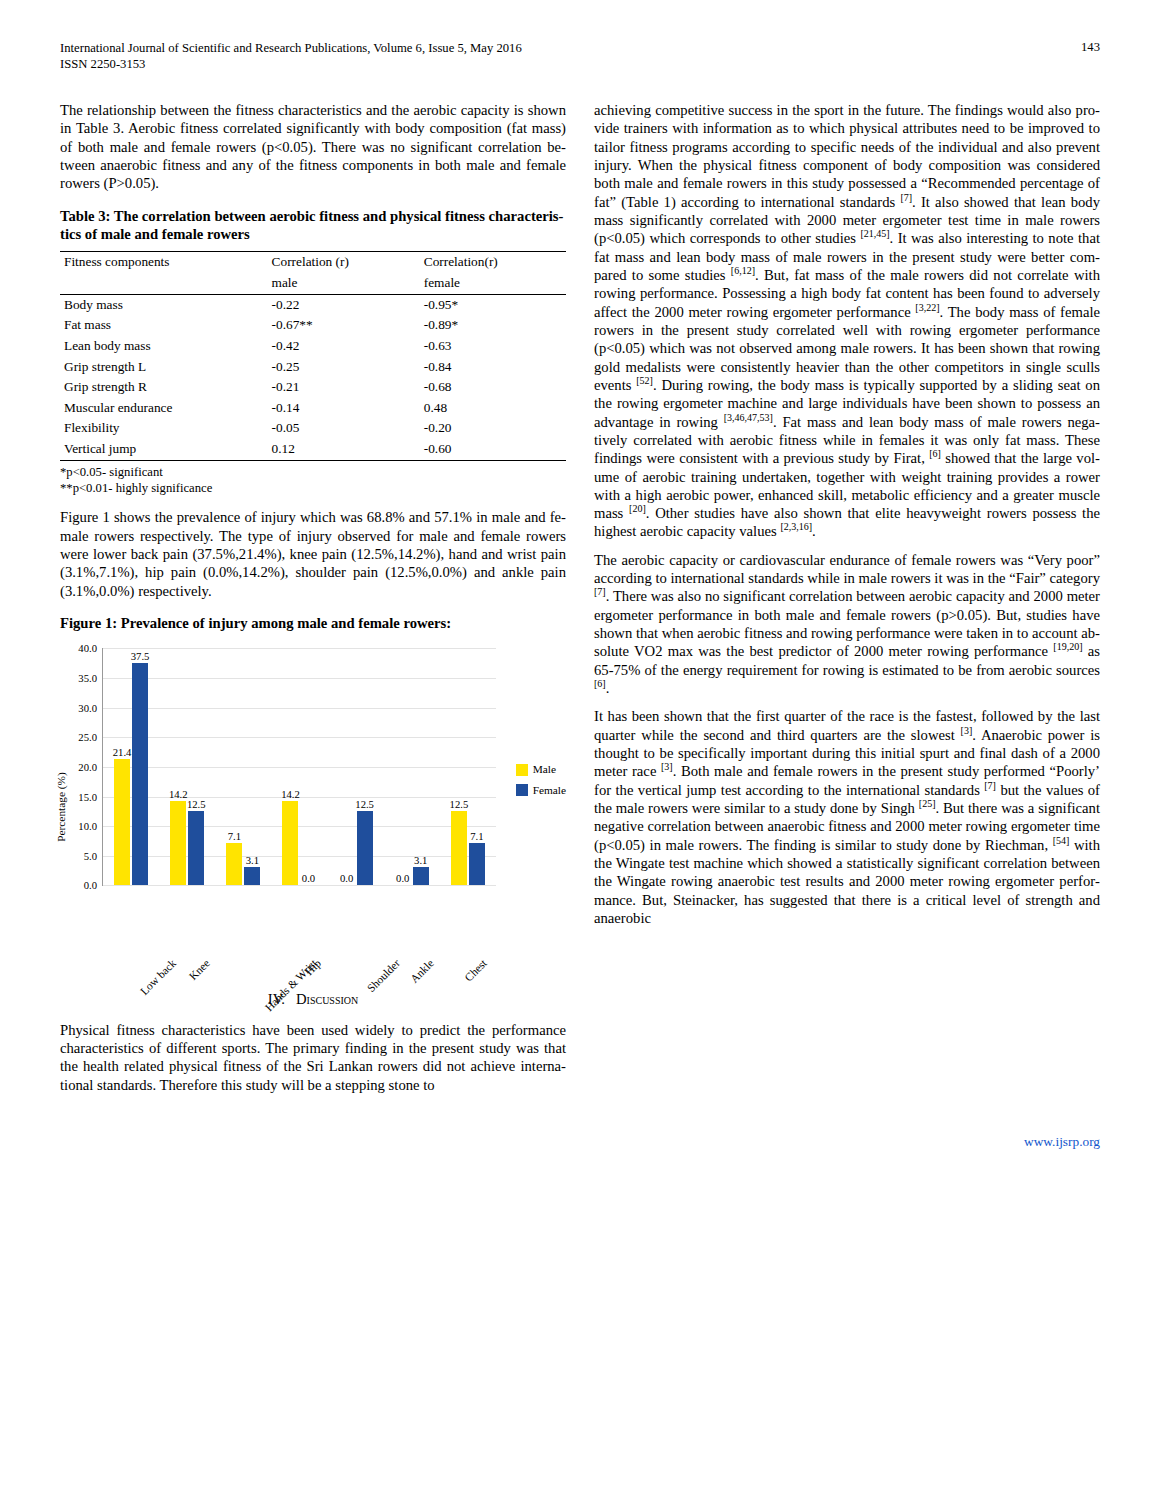International Journal of Scientific and Research Publications, Volume 6, Issue 5, May 2016
ISSN 2250-3153
143
The relationship between the fitness characteristics and the aerobic capacity is shown in Table 3. Aerobic fitness correlated significantly with body composition (fat mass) of both male and female rowers (p<0.05). There was no significant correlation between anaerobic fitness and any of the fitness components in both male and female rowers (P>0.05).
Table 3: The correlation between aerobic fitness and physical fitness characteristics of male and female rowers
| Fitness components | Correlation (r) | Correlation(r) |
| --- | --- | --- |
| | male | female |
| Body mass | -0.22 | -0.95* |
| Fat mass | -0.67** | -0.89* |
| Lean body mass | -0.42 | -0.63 |
| Grip strength L | -0.25 | -0.84 |
| Grip strength R | -0.21 | -0.68 |
| Muscular endurance | -0.14 | 0.48 |
| Flexibility | -0.05 | -0.20 |
| Vertical jump | 0.12 | -0.60 |
*p<0.05- significant
**p<0.01- highly significance
Figure 1 shows the prevalence of injury which was 68.8% and 57.1% in male and female rowers respectively. The type of injury observed for male and female rowers were lower back pain (37.5%,21.4%), knee pain (12.5%,14.2%), hand and wrist pain (3.1%,7.1%), hip pain (0.0%,14.2%), shoulder pain (12.5%,0.0%) and ankle pain (3.1%,0.0%) respectively.
Figure 1: Prevalence of injury among male and female rowers:
Percentage (%)
40.0
35.0
30.0
25.0
20.0
15.0
10.0
5.0
0.0
21.4
37.5
14.2
12.5
7.1
3.1
14.2
0.0
0.0
12.5
0.0
3.1
12.5
7.1
Low back
Knee
Hands & Wrist
Hip
Shoulder
Ankle
Chest
Male
Female
IV. Discussion
Physical fitness characteristics have been used widely to predict the performance characteristics of different sports. The primary finding in the present study was that the health related physical fitness of the Sri Lankan rowers did not achieve international standards. Therefore this study will be a stepping stone to
achieving competitive success in the sport in the future. The findings would also provide trainers with information as to which physical attributes need to be improved to tailor fitness programs according to specific needs of the individual and also prevent injury. When the physical fitness component of body composition was considered both male and female rowers in this study possessed a “Recommended percentage of fat” (Table 1) according to international standards [7]. It also showed that lean body mass significantly correlated with 2000 meter ergometer test time in male rowers (p<0.05) which corresponds to other studies [21,45]. It was also interesting to note that fat mass and lean body mass of male rowers in the present study were better compared to some studies [6,12]. But, fat mass of the male rowers did not correlate with rowing performance. Possessing a high body fat content has been found to adversely affect the 2000 meter rowing ergometer performance [3,22]. The body mass of female rowers in the present study correlated well with rowing ergometer performance (p<0.05) which was not observed among male rowers. It has been shown that rowing gold medalists were consistently heavier than the other competitors in single sculls events [52]. During rowing, the body mass is typically supported by a sliding seat on the rowing ergometer machine and large individuals have been shown to possess an advantage in rowing [3,46,47,53]. Fat mass and lean body mass of male rowers negatively correlated with aerobic fitness while in females it was only fat mass. These findings were consistent with a previous study by Firat, [6] showed that the large volume of aerobic training undertaken, together with weight training provides a rower with a high aerobic power, enhanced skill, metabolic efficiency and a greater muscle mass [20]. Other studies have also shown that elite heavyweight rowers possess the highest aerobic capacity values [2,3,16].
The aerobic capacity or cardiovascular endurance of female rowers was “Very poor” according to international standards while in male rowers it was in the “Fair” category [7]. There was also no significant correlation between aerobic capacity and 2000 meter ergometer performance in both male and female rowers (p>0.05). But, studies have shown that when aerobic fitness and rowing performance were taken in to account absolute VO2 max was the best predictor of 2000 meter rowing performance [19,20] as 65-75% of the energy requirement for rowing is estimated to be from aerobic sources [6].
It has been shown that the first quarter of the race is the fastest, followed by the last quarter while the second and third quarters are the slowest [3]. Anaerobic power is thought to be specifically important during this initial spurt and final dash of a 2000 meter race [3]. Both male and female rowers in the present study performed “Poorly’ for the vertical jump test according to the international standards [7] but the values of the male rowers were similar to a study done by Singh [25]. But there was a significant negative correlation between anaerobic fitness and 2000 meter rowing ergometer time (p<0.05) in male rowers. The finding is similar to study done by Riechman, [54] with the Wingate test machine which showed a statistically significant correlation between the Wingate rowing anaerobic test results and 2000 meter rowing ergometer performance. But, Steinacker, has suggested that there is a critical level of strength and anaerobic
www.ijsrp.org